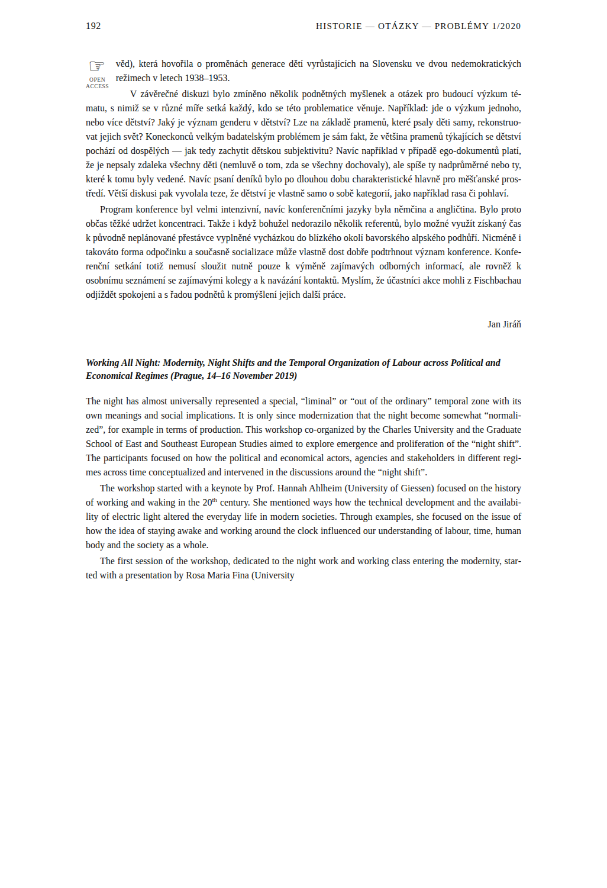192 Historie — otázky — problémy 1/2020
☞ OPEN
ACCESS
věd), která hovořila o proměnách generace dětí vyrůstajících na Slovensku ve dvou nedemokratických režimech v letech 1938–1953.
V závěrečné diskuzi bylo zmíněno několik podnětných myšlenek a otázek pro budoucí výzkum tématu, s nimiž se v různé míře setká každý, kdo se této problematice věnuje. Například: jde o výzkum jednoho, nebo více dětství? Jaký je význam genderu v dětství? Lze na základě pramenů, které psaly děti samy, rekonstruovat jejich svět? Koneckonců velkým badatelským problémem je sám fakt, že většina pramenů týkajících se dětství pochází od dospělých — jak tedy zachytit dětskou subjektivitu? Navíc například v případě ego-dokumentů platí, že je nepsaly zdaleka všechny děti (nemluvě o tom, zda se všechny dochovaly), ale spíše ty nadprůměrné nebo ty, které k tomu byly vedené. Navíc psaní deníků bylo po dlouhou dobu charakteristické hlavně pro měšťanské prostředí. Větší diskusi pak vyvolala teze, že dětství je vlastně samo o sobě kategorií, jako například rasa či pohlaví.
Program konference byl velmi intenzivní, navíc konferenčními jazyky byla němčina a angličtina. Bylo proto občas těžké udržet koncentraci. Takže i když bohužel nedorazilo několik referentů, bylo možné využít získaný čas k původně neplánované přestávce vyplněné vycházkou do blízkého okolí bavorského alpského podhůří. Nicméně i takováto forma odpočinku a současně socializace může vlastně dost dobře podtrhnout význam konference. Konferenční setkání totiž nemusí sloužit nutně pouze k výměně zajímavých odborných informací, ale rovněž k osobnímu seznámení se zajímavými kolegy a k navázání kontaktů. Myslím, že účastníci akce mohli z Fischbachau odjíždět spokojeni a s řadou podnětů k promýšlení jejich další práce.
Jan Jiráň
Working All Night: Modernity, Night Shifts and the Temporal Organization of Labour across Political and Economical Regimes (Prague, 14–16 November 2019)
The night has almost universally represented a special, “liminal” or “out of the ordinary” temporal zone with its own meanings and social implications. It is only since modernization that the night become somewhat “normalized”, for example in terms of production. This workshop co-organized by the Charles University and the Graduate School of East and Southeast European Studies aimed to explore emergence and proliferation of the “night shift”. The participants focused on how the political and economical actors, agencies and stakeholders in different regimes across time conceptualized and intervened in the discussions around the “night shift”.
The workshop started with a keynote by Prof. Hannah Ahlheim (University of Giessen) focused on the history of working and waking in the 20th century. She mentioned ways how the technical development and the availability of electric light altered the everyday life in modern societies. Through examples, she focused on the issue of how the idea of staying awake and working around the clock influenced our understanding of labour, time, human body and the society as a whole.
The first session of the workshop, dedicated to the night work and working class entering the modernity, started with a presentation by Rosa Maria Fina (University